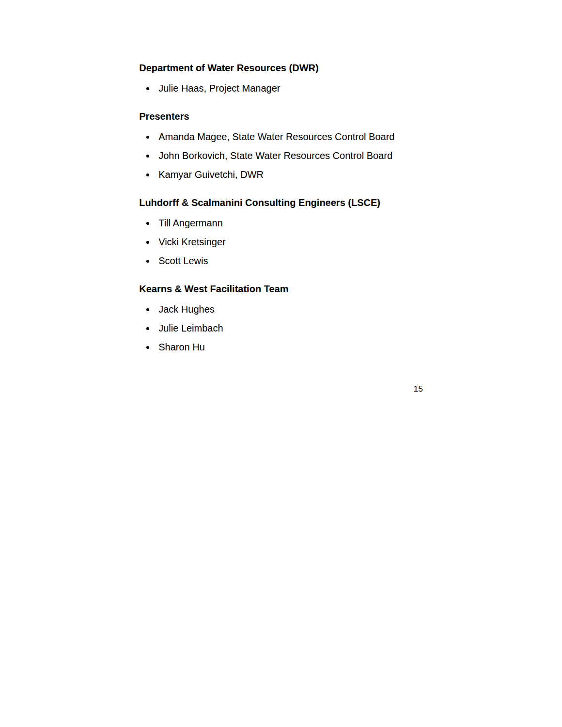Department of Water Resources (DWR)
Julie Haas, Project Manager
Presenters
Amanda Magee, State Water Resources Control Board
John Borkovich, State Water Resources Control Board
Kamyar Guivetchi, DWR
Luhdorff & Scalmanini Consulting Engineers (LSCE)
Till Angermann
Vicki Kretsinger
Scott Lewis
Kearns & West Facilitation Team
Jack Hughes
Julie Leimbach
Sharon Hu
15